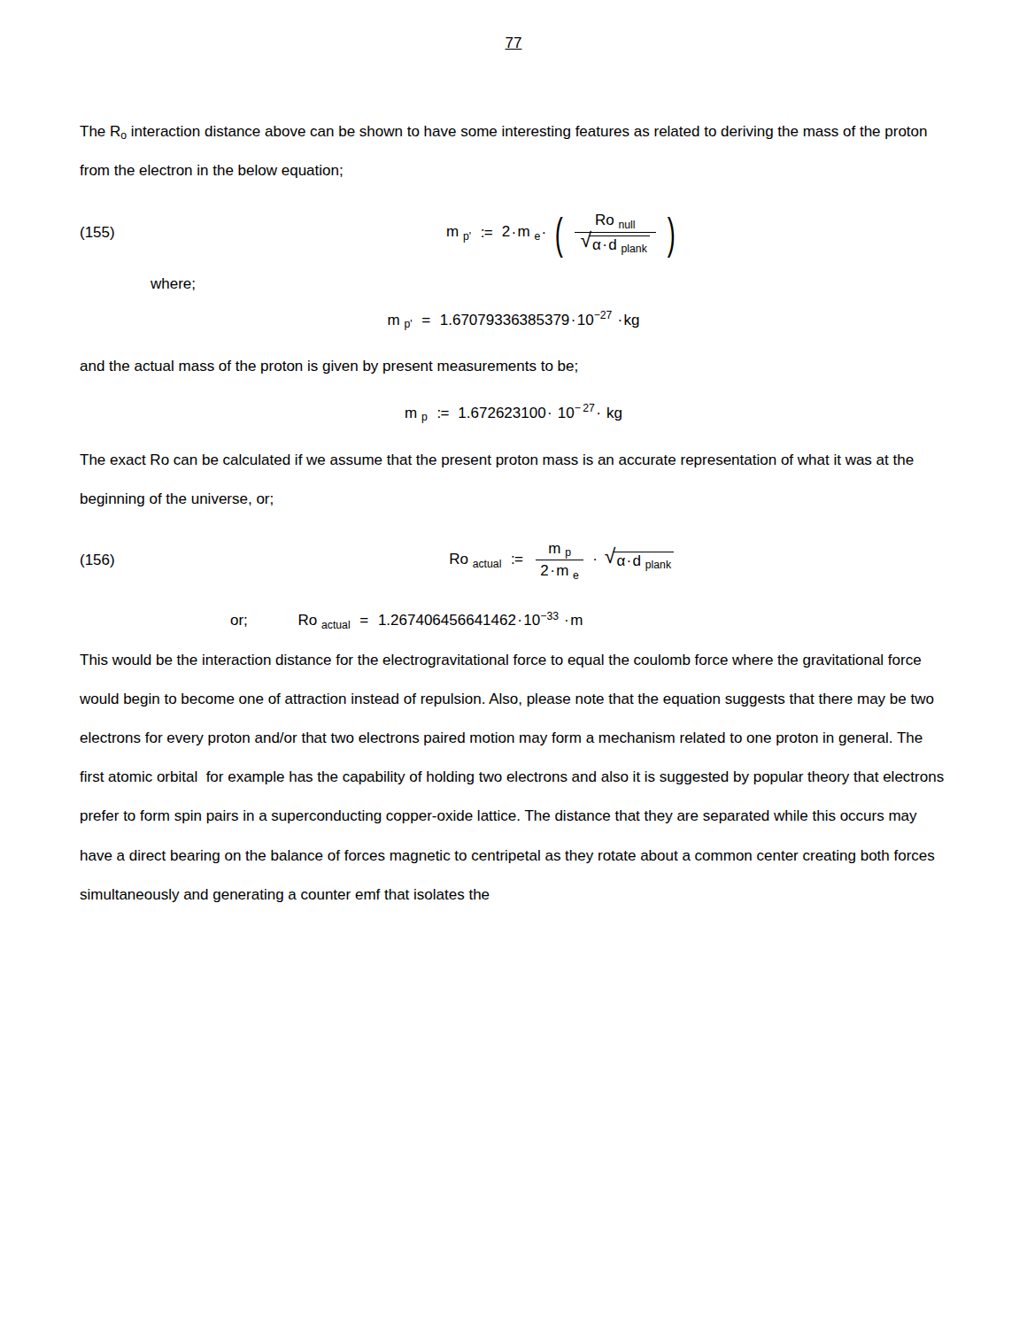77
The Ro interaction distance above can be shown to have some interesting features as related to deriving the mass of the proton from the electron in the below equation;
(155)
m p' := 2·m e· ( Ro null α·d plank )
where;
m p' = 1.67079336385379·10−27 ·kg
and the actual mass of the proton is given by present measurements to be;
m p := 1.672623100· 10− 27· kg
The exact Ro can be calculated if we assume that the present proton mass is an accurate representation of what it was at the beginning of the universe, or;
(156)
Ro actual := m p 2·m e · α·d plank
or; Ro actual = 1.267406456641462·10−33 ·m
This would be the interaction distance for the electrogravitational force to equal the coulomb force where the gravitational force would begin to become one of attraction instead of repulsion. Also, please note that the equation suggests that there may be two electrons for every proton and/or that two electrons paired motion may form a mechanism related to one proton in general. The first atomic orbital for example has the capability of holding two electrons and also it is suggested by popular theory that electrons prefer to form spin pairs in a superconducting copper-oxide lattice. The distance that they are separated while this occurs may have a direct bearing on the balance of forces magnetic to centripetal as they rotate about a common center creating both forces simultaneously and generating a counter emf that isolates the